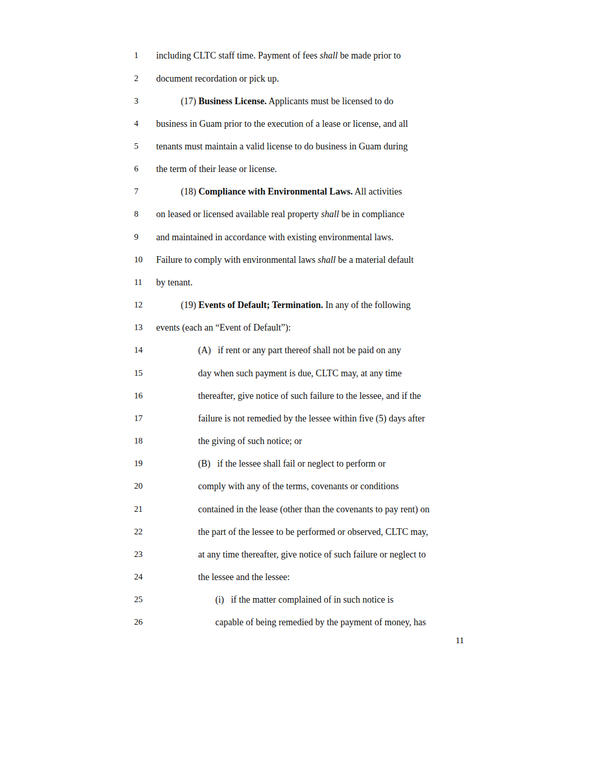| 1 | including CLTC staff time. Payment of fees shall be made prior to |
| 2 | document recordation or pick up. |
| 3 | (17) Business License. Applicants must be licensed to do |
| 4 | business in Guam prior to the execution of a lease or license, and all |
| 5 | tenants must maintain a valid license to do business in Guam during |
| 6 | the term of their lease or license. |
| 7 | (18) Compliance with Environmental Laws. All activities |
| 8 | on leased or licensed available real property shall be in compliance |
| 9 | and maintained in accordance with existing environmental laws. |
| 10 | Failure to comply with environmental laws shall be a material default |
| 11 | by tenant. |
| 12 | (19) Events of Default; Termination. In any of the following |
| 13 | events (each an “Event of Default”): |
| 14 | (A) if rent or any part thereof shall not be paid on any |
| 15 | day when such payment is due, CLTC may, at any time |
| 16 | thereafter, give notice of such failure to the lessee, and if the |
| 17 | failure is not remedied by the lessee within five (5) days after |
| 18 | the giving of such notice; or |
| 19 | (B) if the lessee shall fail or neglect to perform or |
| 20 | comply with any of the terms, covenants or conditions |
| 21 | contained in the lease (other than the covenants to pay rent) on |
| 22 | the part of the lessee to be performed or observed, CLTC may, |
| 23 | at any time thereafter, give notice of such failure or neglect to |
| 24 | the lessee and the lessee: |
| 25 | (i) if the matter complained of in such notice is |
| 26 | capable of being remedied by the payment of money, has |
11